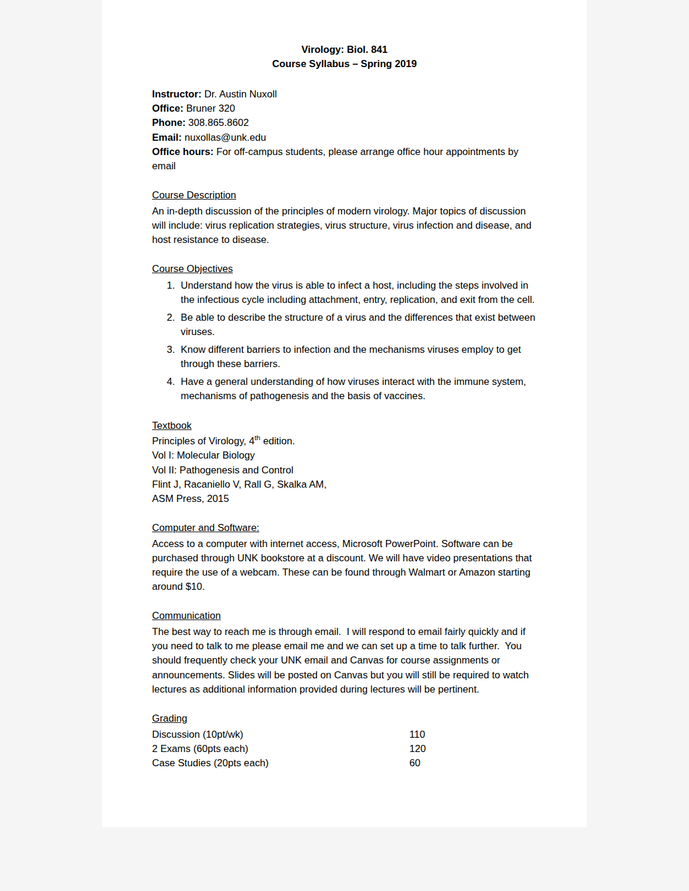Virology: Biol. 841 Course Syllabus – Spring 2019
Instructor: Dr. Austin Nuxoll
Office: Bruner 320
Phone: 308.865.8602
Email: nuxollas@unk.edu
Office hours: For off-campus students, please arrange office hour appointments by email
Course Description
An in-depth discussion of the principles of modern virology. Major topics of discussion will include: virus replication strategies, virus structure, virus infection and disease, and host resistance to disease.
Course Objectives
Understand how the virus is able to infect a host, including the steps involved in the infectious cycle including attachment, entry, replication, and exit from the cell.
Be able to describe the structure of a virus and the differences that exist between viruses.
Know different barriers to infection and the mechanisms viruses employ to get through these barriers.
Have a general understanding of how viruses interact with the immune system, mechanisms of pathogenesis and the basis of vaccines.
Textbook
Principles of Virology, 4th edition.
Vol I: Molecular Biology
Vol II: Pathogenesis and Control
Flint J, Racaniello V, Rall G, Skalka AM,
ASM Press, 2015
Computer and Software:
Access to a computer with internet access, Microsoft PowerPoint. Software can be purchased through UNK bookstore at a discount. We will have video presentations that require the use of a webcam. These can be found through Walmart or Amazon starting around $10.
Communication
The best way to reach me is through email. I will respond to email fairly quickly and if you need to talk to me please email me and we can set up a time to talk further. You should frequently check your UNK email and Canvas for course assignments or announcements. Slides will be posted on Canvas but you will still be required to watch lectures as additional information provided during lectures will be pertinent.
Grading
| Discussion (10pt/wk) | 110 |
| 2 Exams (60pts each) | 120 |
| Case Studies (20pts each) | 60 |